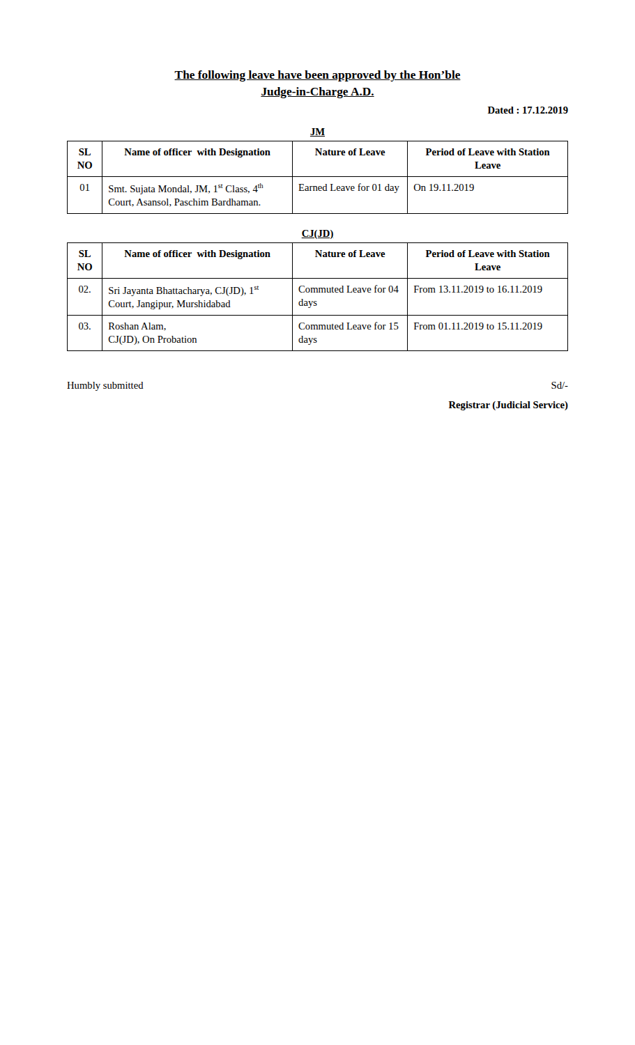The following leave have been approved by the Hon’ble
Judge-in-Charge A.D.
Dated : 17.12.2019
JM
| SL NO | Name of officer with Designation | Nature of Leave | Period of Leave with Station Leave |
| --- | --- | --- | --- |
| 01 | Smt. Sujata Mondal, JM, 1 st Class, 4 th Court, Asansol, Paschim Bardhaman. | Earned Leave for 01 day | On 19.11.2019 |
CJ(JD)
| SL NO | Name of officer with Designation | Nature of Leave | Period of Leave with Station Leave |
| --- | --- | --- | --- |
| 02. | Sri Jayanta Bhattacharya, CJ(JD), 1 st Court, Jangipur, Murshidabad | Commuted Leave for 04 days | From 13.11.2019 to 16.11.2019 |
| 03. | Roshan Alam, CJ(JD), On Probation | Commuted Leave for 15 days | From 01.11.2019 to 15.11.2019 |
Humbly submitted
Sd/-
Registrar (Judicial Service)